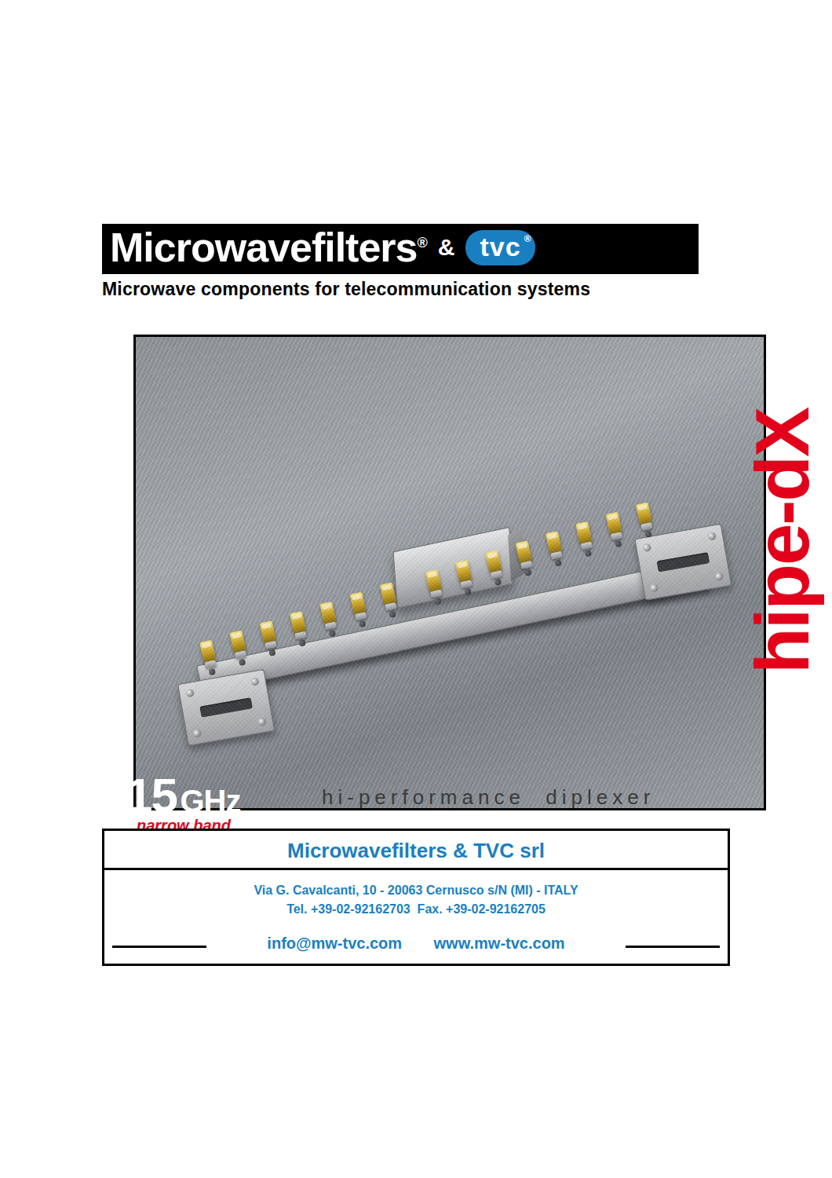Microwave filters®
&
tvc®
Microwave components for telecommunication systems
hipe-dX
15 GHz
narrow band
hi-performance diplexer
Microwavefilters & TVC srl
Via G. Cavalcanti, 10 - 20063 Cernusco s/N (MI) - ITALY
Tel. +39-02-92162703 Fax. +39-02-92162705
info@mw-tvc.com www.mw-tvc.com